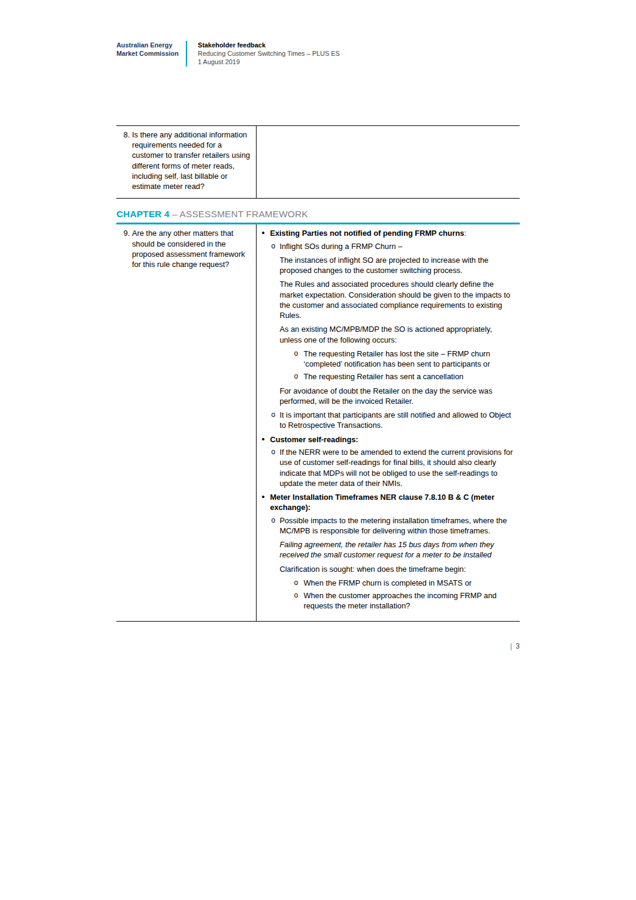Australian Energy
Market Commission
Stakeholder feedback
Reducing Customer Switching Times – PLUS ES
1 August 2019
| Is there any additional information requirements needed for a customer to transfer retailers using different forms of meter reads, including self, last billable or estimate meter read? | |
CHAPTER 4 – ASSESSMENT FRAMEWORK
| Are the any other matters that should be considered in the proposed assessment framework for this rule change request? | Existing Parties not notified of pending FRMP churns : Inflight SOs during a FRMP Churn – The instances of inflight SO are projected to increase with the proposed changes to the customer switching process. The Rules and associated procedures should clearly define the market expectation. Consideration should be given to the impacts to the customer and associated compliance requirements to existing Rules. As an existing MC/MPB/MDP the SO is actioned appropriately, unless one of the following occurs: The requesting Retailer has lost the site – FRMP churn ‘completed’ notification has been sent to participants or The requesting Retailer has sent a cancellation For avoidance of doubt the Retailer on the day the service was performed, will be the invoiced Retailer. It is important that participants are still notified and allowed to Object to Retrospective Transactions. Customer self-readings: If the NERR were to be amended to extend the current provisions for use of customer self-readings for final bills, it should also clearly indicate that MDPs will not be obliged to use the self-readings to update the meter data of their NMIs. Meter Installation Timeframes NER clause 7.8.10 B & C (meter exchange): Possible impacts to the metering installation timeframes, where the MC/MPB is responsible for delivering within those timeframes. Failing agreement, the retailer has 15 bus days from when they received the small customer request for a meter to be installed Clarification is sought: when does the timeframe begin: When the FRMP churn is completed in MSATS or When the customer approaches the incoming FRMP and requests the meter installation? |
|3